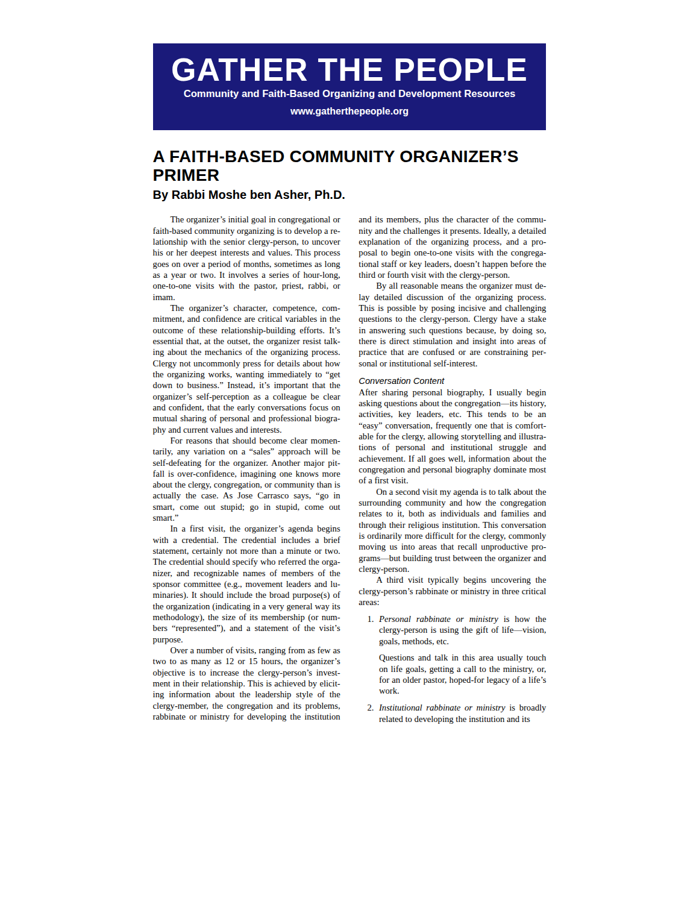GATHER THE PEOPLE
Community and Faith-Based Organizing and Development Resources
www.gatherthepeople.org
A FAITH-BASED COMMUNITY ORGANIZER’S PRIMER
By Rabbi Moshe ben Asher, Ph.D.
The organizer’s initial goal in congregational or faith-based community organizing is to develop a relationship with the senior clergy-person, to uncover his or her deepest interests and values. This process goes on over a period of months, sometimes as long as a year or two. It involves a series of hour-long, one-to-one visits with the pastor, priest, rabbi, or imam.
The organizer’s character, competence, commitment, and confidence are critical variables in the outcome of these relationship-building efforts. It’s essential that, at the outset, the organizer resist talking about the mechanics of the organizing process. Clergy not uncommonly press for details about how the organizing works, wanting immediately to “get down to business.” Instead, it’s important that the organizer’s self-perception as a colleague be clear and confident, that the early conversations focus on mutual sharing of personal and professional biography and current values and interests.
For reasons that should become clear momentarily, any variation on a “sales” approach will be self-defeating for the organizer. Another major pitfall is over-confidence, imagining one knows more about the clergy, congregation, or community than is actually the case. As Jose Carrasco says, “go in smart, come out stupid; go in stupid, come out smart.”
In a first visit, the organizer’s agenda begins with a credential. The credential includes a brief statement, certainly not more than a minute or two. The credential should specify who referred the organizer, and recognizable names of members of the sponsor committee (e.g., movement leaders and luminaries). It should include the broad purpose(s) of the organization (indicating in a very general way its methodology), the size of its membership (or numbers “represented”), and a statement of the visit’s purpose.
Over a number of visits, ranging from as few as two to as many as 12 or 15 hours, the organizer’s objective is to increase the clergy-person’s investment in their relationship. This is achieved by eliciting information about the leadership style of the clergy-member, the congregation and its problems, rabbinate or ministry for developing the institution and its members, plus the character of the community and the challenges it presents. Ideally, a detailed explanation of the organizing process, and a proposal to begin one-to-one visits with the congregational staff or key leaders, doesn’t happen before the third or fourth visit with the clergy-person.
By all reasonable means the organizer must delay detailed discussion of the organizing process. This is possible by posing incisive and challenging questions to the clergy-person. Clergy have a stake in answering such questions because, by doing so, there is direct stimulation and insight into areas of practice that are confused or are constraining personal or institutional self-interest.
Conversation Content
After sharing personal biography, I usually begin asking questions about the congregation—its history, activities, key leaders, etc. This tends to be an “easy” conversation, frequently one that is comfortable for the clergy, allowing storytelling and illustrations of personal and institutional struggle and achievement. If all goes well, information about the congregation and personal biography dominate most of a first visit.
On a second visit my agenda is to talk about the surrounding community and how the congregation relates to it, both as individuals and families and through their religious institution. This conversation is ordinarily more difficult for the clergy, commonly moving us into areas that recall unproductive programs—but building trust between the organizer and clergy-person.
A third visit typically begins uncovering the clergy-person’s rabbinate or ministry in three critical areas:
Personal rabbinate or ministry is how the clergy-person is using the gift of life—vision, goals, methods, etc.
Questions and talk in this area usually touch on life goals, getting a call to the ministry, or, for an older pastor, hoped-for legacy of a life’s work.
Institutional rabbinate or ministry is broadly related to developing the institution and its